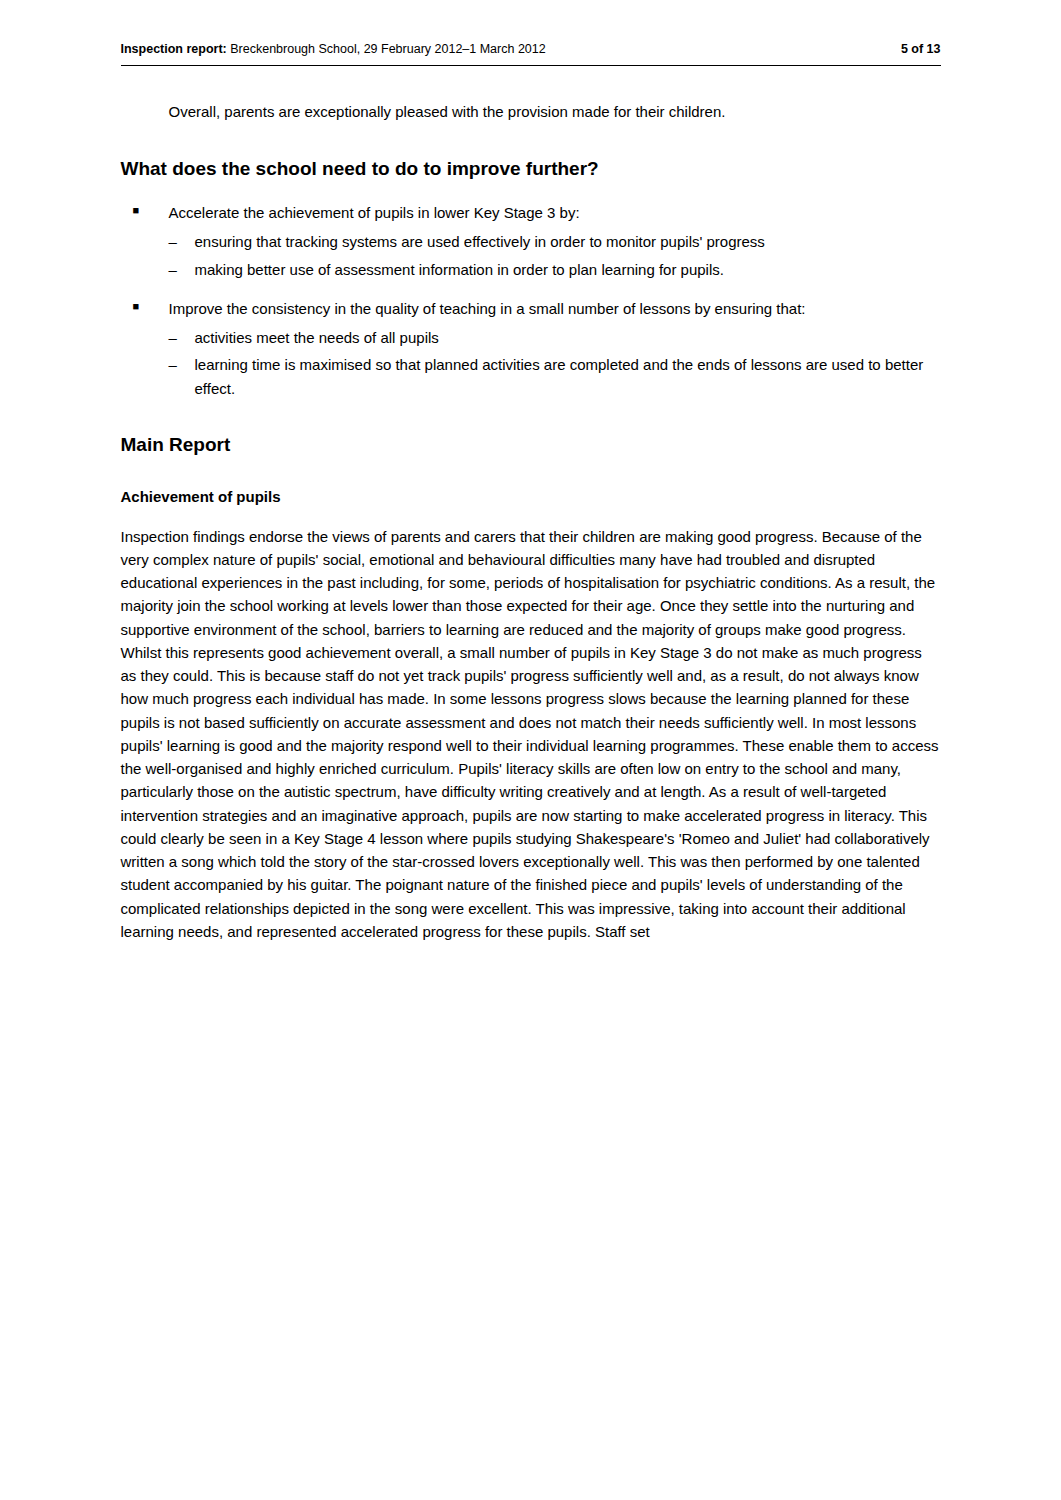Inspection report: Breckenbrough School, 29 February 2012–1 March 2012
5 of 13
Overall, parents are exceptionally pleased with the provision made for their children.
What does the school need to do to improve further?
Accelerate the achievement of pupils in lower Key Stage 3 by:
ensuring that tracking systems are used effectively in order to monitor pupils' progress
making better use of assessment information in order to plan learning for pupils.
Improve the consistency in the quality of teaching in a small number of lessons by ensuring that:
activities meet the needs of all pupils
learning time is maximised so that planned activities are completed and the ends of lessons are used to better effect.
Main Report
Achievement of pupils
Inspection findings endorse the views of parents and carers that their children are making good progress. Because of the very complex nature of pupils' social, emotional and behavioural difficulties many have had troubled and disrupted educational experiences in the past including, for some, periods of hospitalisation for psychiatric conditions. As a result, the majority join the school working at levels lower than those expected for their age. Once they settle into the nurturing and supportive environment of the school, barriers to learning are reduced and the majority of groups make good progress. Whilst this represents good achievement overall, a small number of pupils in Key Stage 3 do not make as much progress as they could. This is because staff do not yet track pupils' progress sufficiently well and, as a result, do not always know how much progress each individual has made. In some lessons progress slows because the learning planned for these pupils is not based sufficiently on accurate assessment and does not match their needs sufficiently well. In most lessons pupils' learning is good and the majority respond well to their individual learning programmes. These enable them to access the well-organised and highly enriched curriculum. Pupils' literacy skills are often low on entry to the school and many, particularly those on the autistic spectrum, have difficulty writing creatively and at length. As a result of well-targeted intervention strategies and an imaginative approach, pupils are now starting to make accelerated progress in literacy. This could clearly be seen in a Key Stage 4 lesson where pupils studying Shakespeare's 'Romeo and Juliet' had collaboratively written a song which told the story of the star-crossed lovers exceptionally well. This was then performed by one talented student accompanied by his guitar. The poignant nature of the finished piece and pupils' levels of understanding of the complicated relationships depicted in the song were excellent. This was impressive, taking into account their additional learning needs, and represented accelerated progress for these pupils. Staff set